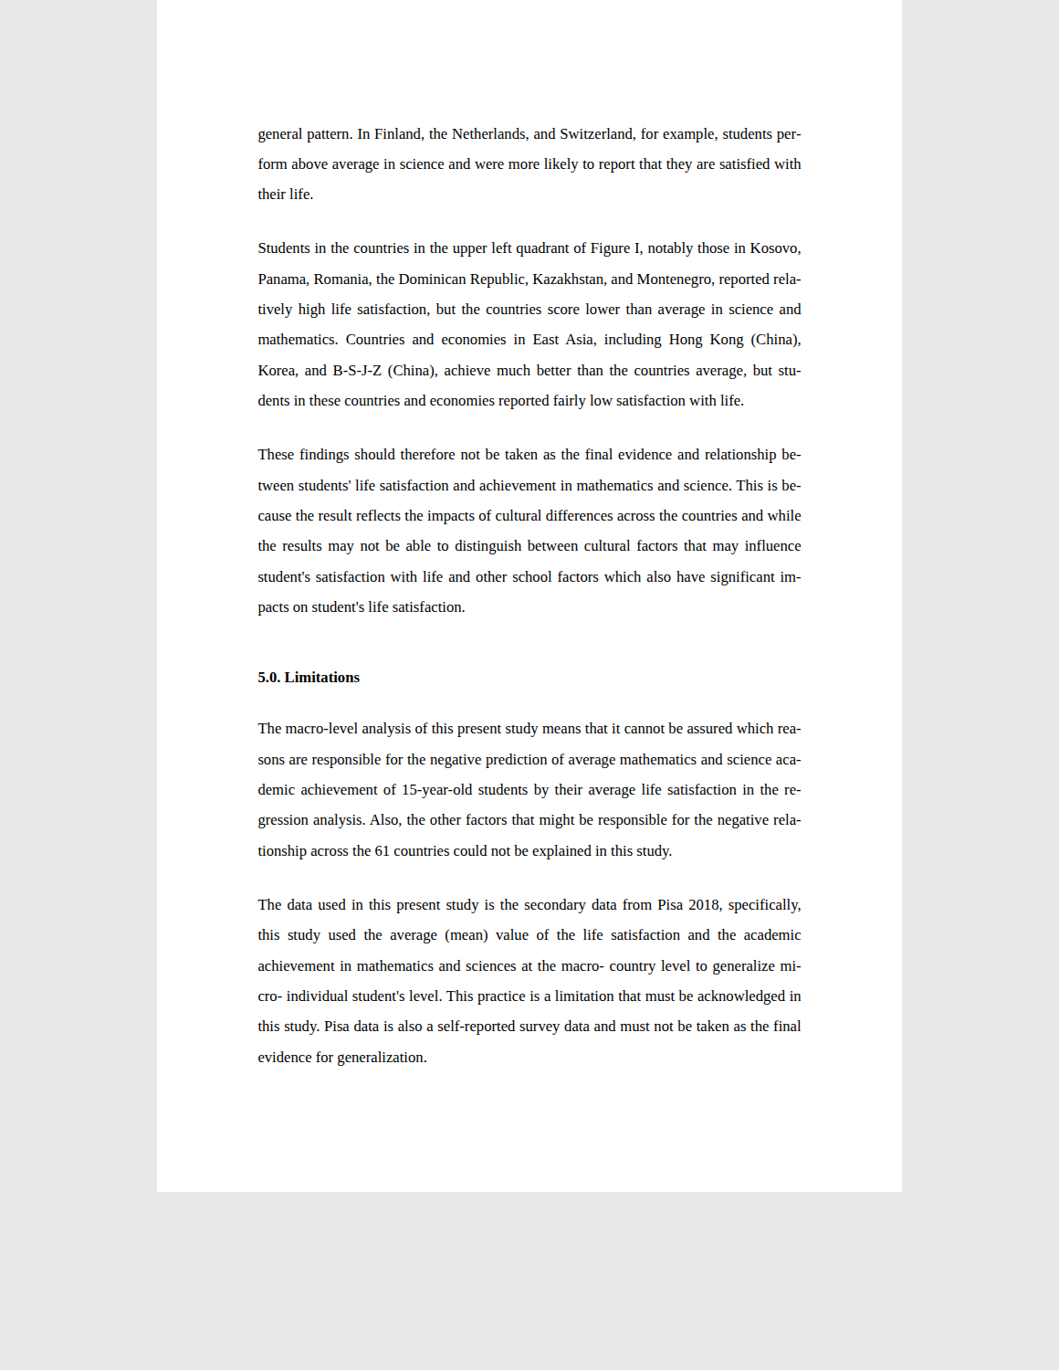general pattern. In Finland, the Netherlands, and Switzerland, for example, students perform above average in science and were more likely to report that they are satisfied with their life.
Students in the countries in the upper left quadrant of Figure I, notably those in Kosovo, Panama, Romania, the Dominican Republic, Kazakhstan, and Montenegro, reported relatively high life satisfaction, but the countries score lower than average in science and mathematics. Countries and economies in East Asia, including Hong Kong (China), Korea, and B-S-J-Z (China), achieve much better than the countries average, but students in these countries and economies reported fairly low satisfaction with life.
These findings should therefore not be taken as the final evidence and relationship between students' life satisfaction and achievement in mathematics and science. This is because the result reflects the impacts of cultural differences across the countries and while the results may not be able to distinguish between cultural factors that may influence student's satisfaction with life and other school factors which also have significant impacts on student's life satisfaction.
5.0. Limitations
The macro-level analysis of this present study means that it cannot be assured which reasons are responsible for the negative prediction of average mathematics and science academic achievement of 15-year-old students by their average life satisfaction in the regression analysis. Also, the other factors that might be responsible for the negative relationship across the 61 countries could not be explained in this study.
The data used in this present study is the secondary data from Pisa 2018, specifically, this study used the average (mean) value of the life satisfaction and the academic achievement in mathematics and sciences at the macro- country level to generalize micro- individual student's level. This practice is a limitation that must be acknowledged in this study. Pisa data is also a self-reported survey data and must not be taken as the final evidence for generalization.